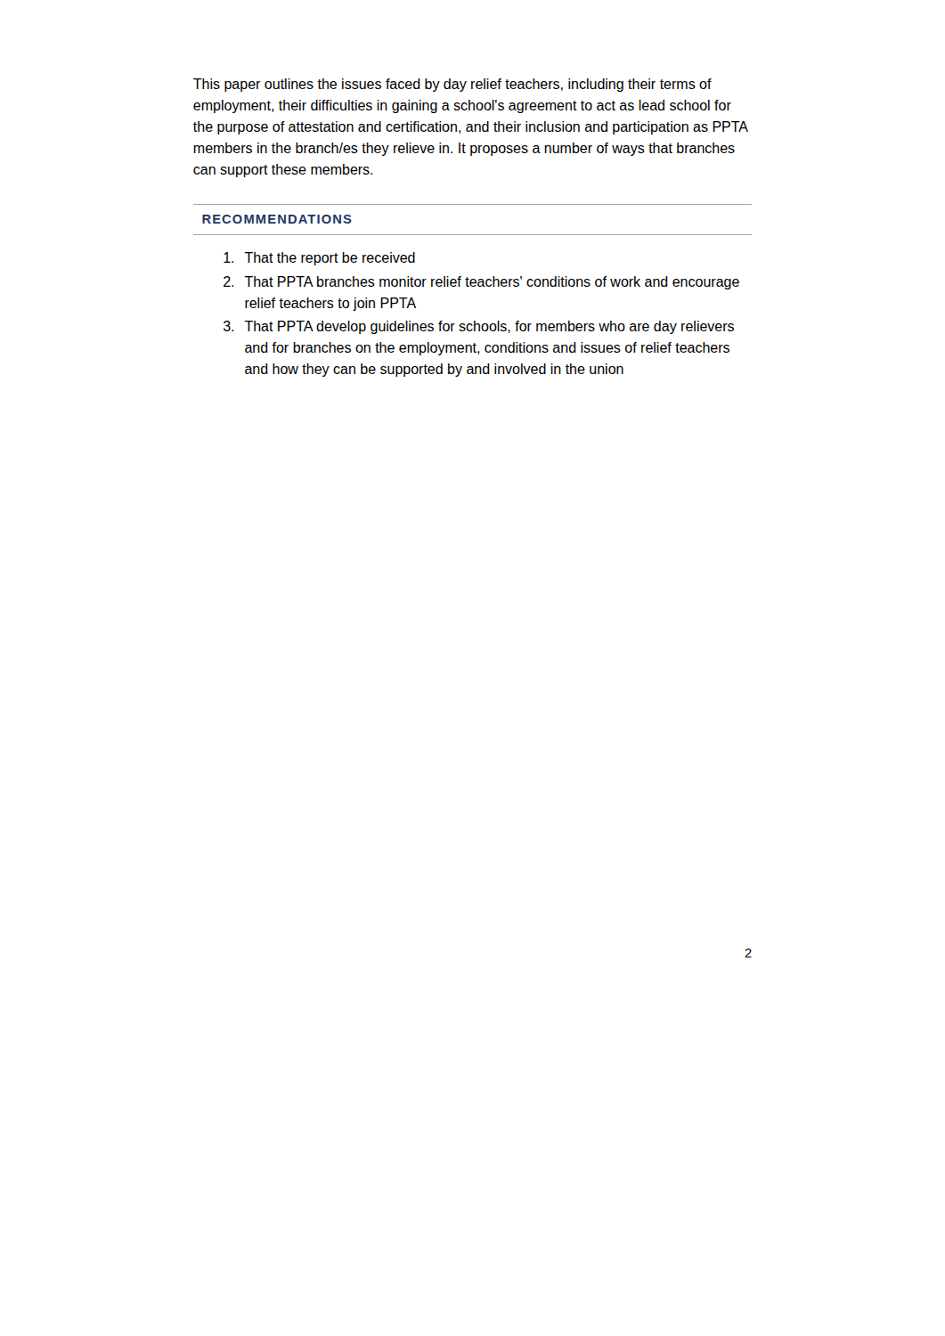This paper outlines the issues faced by day relief teachers, including their terms of employment, their difficulties in gaining a school's agreement to act as lead school for the purpose of attestation and certification, and their inclusion and participation as PPTA members in the branch/es they relieve in. It proposes a number of ways that branches can support these members.
RECOMMENDATIONS
That the report be received
That PPTA branches monitor relief teachers' conditions of work and encourage relief teachers to join PPTA
That PPTA develop guidelines for schools, for members who are day relievers and for branches on the employment, conditions and issues of relief teachers and how they can be supported by and involved in the union
2